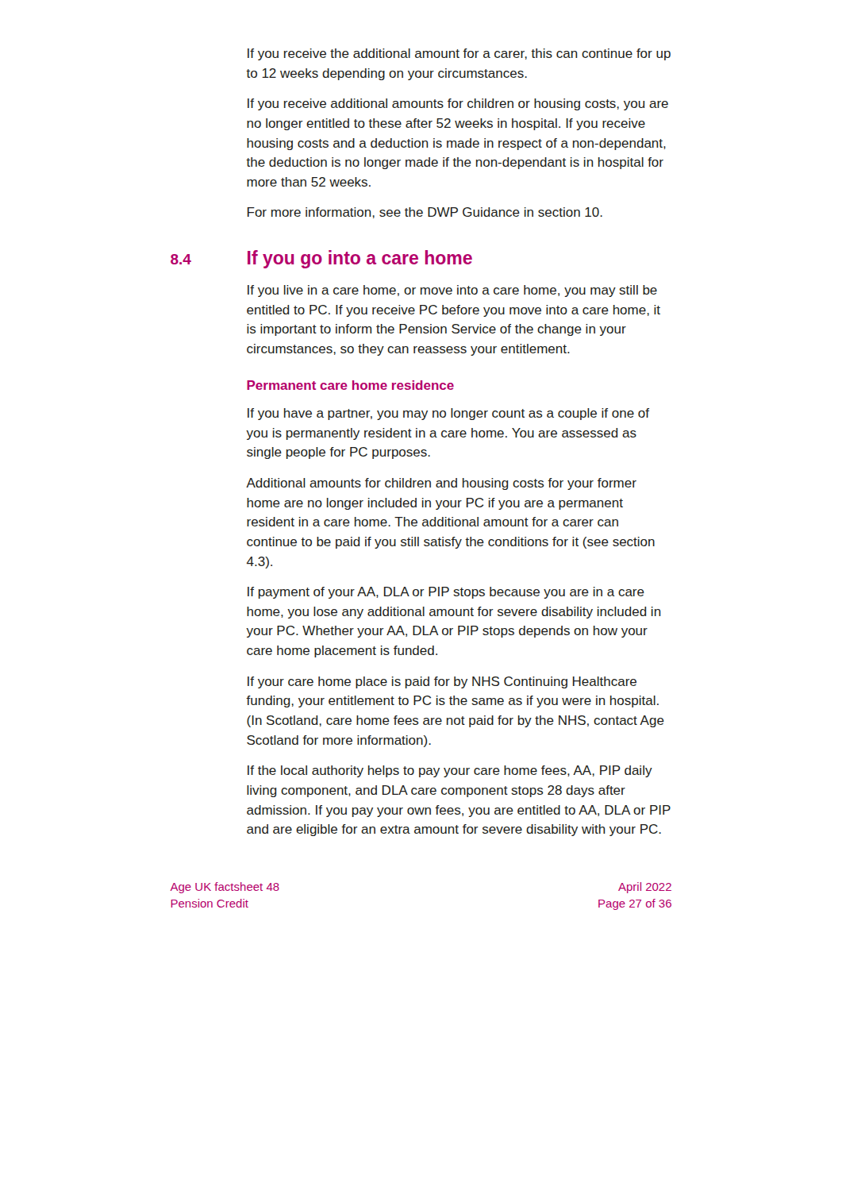If you receive the additional amount for a carer, this can continue for up to 12 weeks depending on your circumstances.
If you receive additional amounts for children or housing costs, you are no longer entitled to these after 52 weeks in hospital. If you receive housing costs and a deduction is made in respect of a non-dependant, the deduction is no longer made if the non-dependant is in hospital for more than 52 weeks.
For more information, see the DWP Guidance in section 10.
8.4 If you go into a care home
If you live in a care home, or move into a care home, you may still be entitled to PC. If you receive PC before you move into a care home, it is important to inform the Pension Service of the change in your circumstances, so they can reassess your entitlement.
Permanent care home residence
If you have a partner, you may no longer count as a couple if one of you is permanently resident in a care home. You are assessed as single people for PC purposes.
Additional amounts for children and housing costs for your former home are no longer included in your PC if you are a permanent resident in a care home. The additional amount for a carer can continue to be paid if you still satisfy the conditions for it (see section 4.3).
If payment of your AA, DLA or PIP stops because you are in a care home, you lose any additional amount for severe disability included in your PC. Whether your AA, DLA or PIP stops depends on how your care home placement is funded.
If your care home place is paid for by NHS Continuing Healthcare funding, your entitlement to PC is the same as if you were in hospital. (In Scotland, care home fees are not paid for by the NHS, contact Age Scotland for more information).
If the local authority helps to pay your care home fees, AA, PIP daily living component, and DLA care component stops 28 days after admission. If you pay your own fees, you are entitled to AA, DLA or PIP and are eligible for an extra amount for severe disability with your PC.
Age UK factsheet 48 Pension Credit
April 2022 Page 27 of 36